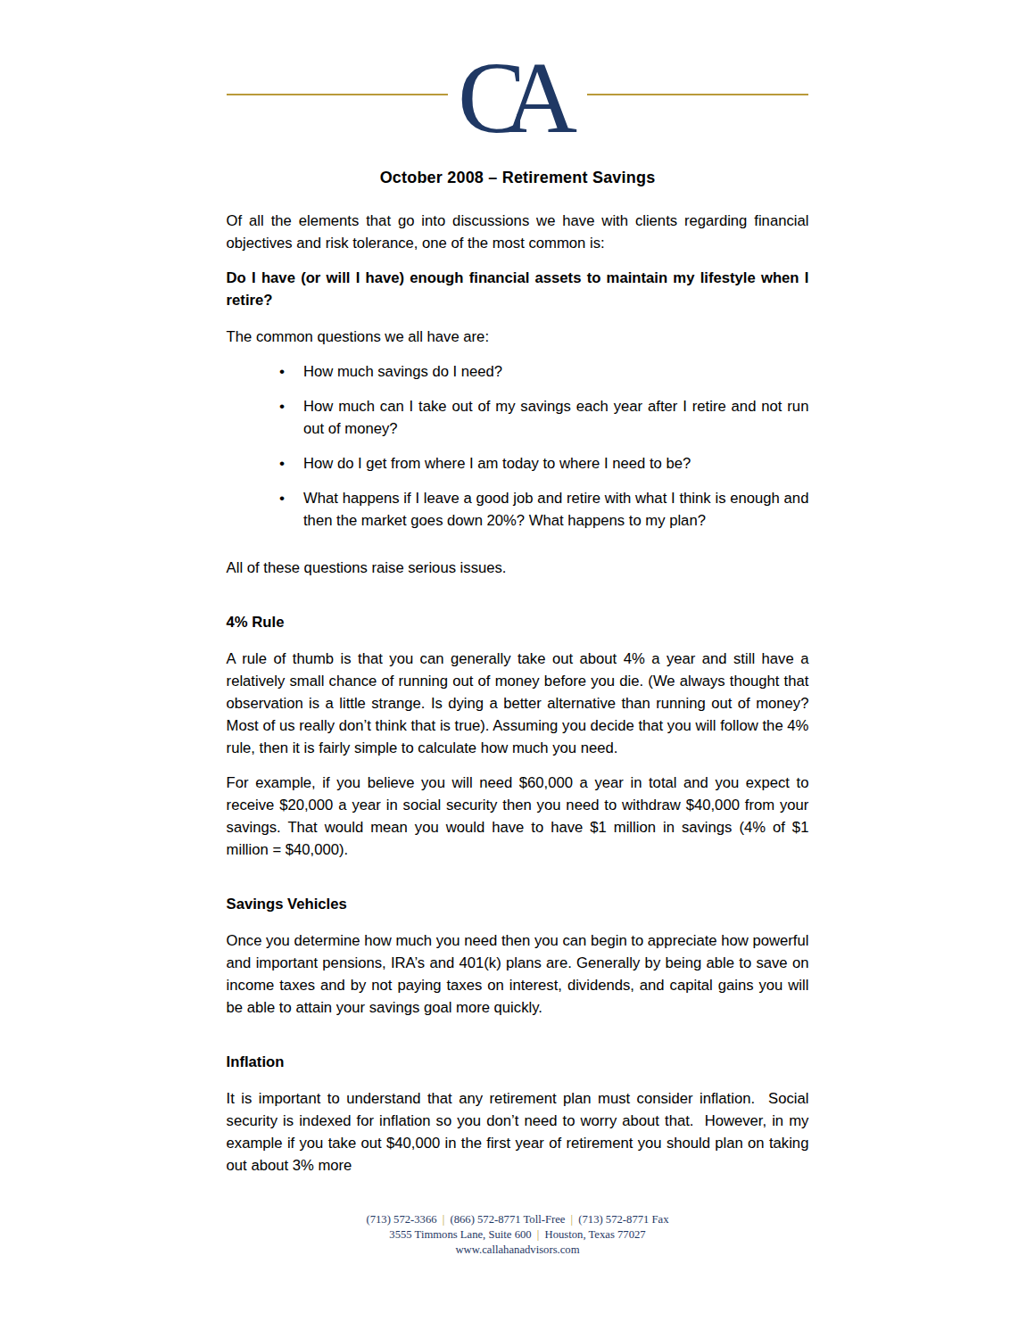CA
October 2008 – Retirement Savings
Of all the elements that go into discussions we have with clients regarding financial objectives and risk tolerance, one of the most common is:
Do I have (or will I have) enough financial assets to maintain my lifestyle when I retire?
The common questions we all have are:
How much savings do I need?
How much can I take out of my savings each year after I retire and not run out of money?
How do I get from where I am today to where I need to be?
What happens if I leave a good job and retire with what I think is enough and then the market goes down 20%? What happens to my plan?
All of these questions raise serious issues.
4% Rule
A rule of thumb is that you can generally take out about 4% a year and still have a relatively small chance of running out of money before you die. (We always thought that observation is a little strange. Is dying a better alternative than running out of money? Most of us really don’t think that is true). Assuming you decide that you will follow the 4% rule, then it is fairly simple to calculate how much you need.
For example, if you believe you will need $60,000 a year in total and you expect to receive $20,000 a year in social security then you need to withdraw $40,000 from your savings. That would mean you would have to have $1 million in savings (4% of $1 million = $40,000).
Savings Vehicles
Once you determine how much you need then you can begin to appreciate how powerful and important pensions, IRA’s and 401(k) plans are. Generally by being able to save on income taxes and by not paying taxes on interest, dividends, and capital gains you will be able to attain your savings goal more quickly.
Inflation
It is important to understand that any retirement plan must consider inflation. Social security is indexed for inflation so you don’t need to worry about that. However, in my example if you take out $40,000 in the first year of retirement you should plan on taking out about 3% more
(713) 572-3366 | (866) 572-8771 Toll-Free | (713) 572-8771 Fax
3555 Timmons Lane, Suite 600 | Houston, Texas 77027
www.callahanadvisors.com